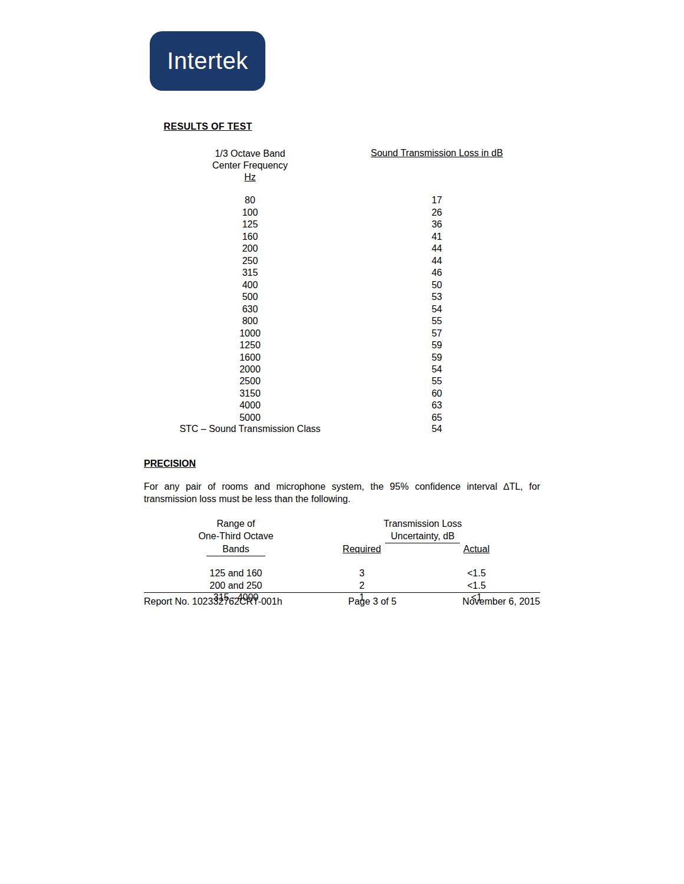Intertek
RESULTS OF TEST
| 1/3 Octave Band Center Frequency Hz | Sound Transmission Loss in dB |
| 80 | 17 |
| 100 | 26 |
| 125 | 36 |
| 160 | 41 |
| 200 | 44 |
| 250 | 44 |
| 315 | 46 |
| 400 | 50 |
| 500 | 53 |
| 630 | 54 |
| 800 | 55 |
| 1000 | 57 |
| 1250 | 59 |
| 1600 | 59 |
| 2000 | 54 |
| 2500 | 55 |
| 3150 | 60 |
| 4000 | 63 |
| 5000 | 65 |
| STC – Sound Transmission Class | 54 |
PRECISION
For any pair of rooms and microphone system, the 95% confidence interval ∆TL, for transmission loss must be less than the following.
| Range of | Transmission Loss |
| One-Third Octave | Uncertainty, dB |
| Bands | Required | Actual |
| 125 and 160 | 3 | <1.5 |
| 200 and 250 | 2 | <1.5 |
| 315 - 4000 | 1 | <1 |
Report No. 102332762CRT-001h
Page 3 of 5
November 6, 2015